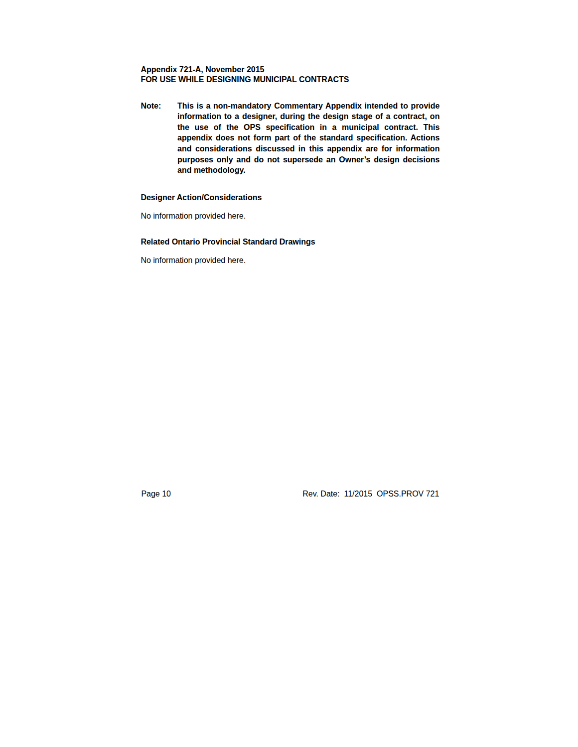Appendix 721-A, November 2015
FOR USE WHILE DESIGNING MUNICIPAL CONTRACTS
Note:
This is a non-mandatory Commentary Appendix intended to provide information to a designer, during the design stage of a contract, on the use of the OPS specification in a municipal contract. This appendix does not form part of the standard specification. Actions and considerations discussed in this appendix are for information purposes only and do not supersede an Owner’s design decisions and methodology.
Designer Action/Considerations
No information provided here.
Related Ontario Provincial Standard Drawings
No information provided here.
| Page 10 | Rev. Date: 11/2015 OPSS.PROV 721 |